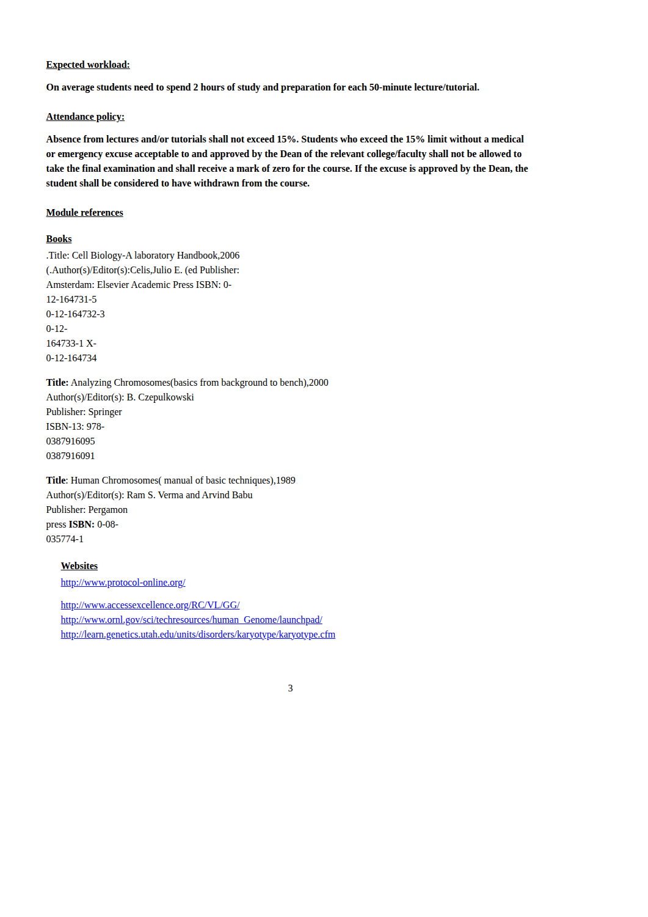Expected workload:
On average students need to spend 2 hours of study and preparation for each 50-minute lecture/tutorial.
Attendance policy:
Absence from lectures and/or tutorials shall not exceed 15%. Students who exceed the 15% limit without a medical or emergency excuse acceptable to and approved by the Dean of the relevant college/faculty shall not be allowed to take the final examination and shall receive a mark of zero for the course. If the excuse is approved by the Dean, the student shall be considered to have withdrawn from the course.
Module references
Books
.Title: Cell Biology-A laboratory Handbook,2006
(.Author(s)/Editor(s):Celis,Julio E. (ed Publisher:
Amsterdam: Elsevier Academic Press ISBN: 0-
12-164731-5
0-12-164732-3
0-12-
164733-1 X-
0-12-164734
Title: Analyzing Chromosomes(basics from background to bench),2000
Author(s)/Editor(s): B. Czepulkowski
Publisher: Springer
ISBN-13: 978-
0387916095
0387916091
Title: Human Chromosomes( manual of basic techniques),1989
Author(s)/Editor(s): Ram S. Verma and Arvind Babu
Publisher: Pergamon
press ISBN: 0-08-
035774-1
Websites
http://www.protocol-online.org/
http://www.accessexcellence.org/RC/VL/GG/ http://www.ornl.gov/sci/techresources/human_Genome/launchpad/ http://learn.genetics.utah.edu/units/disorders/karyotype/karyotype.cfm
3